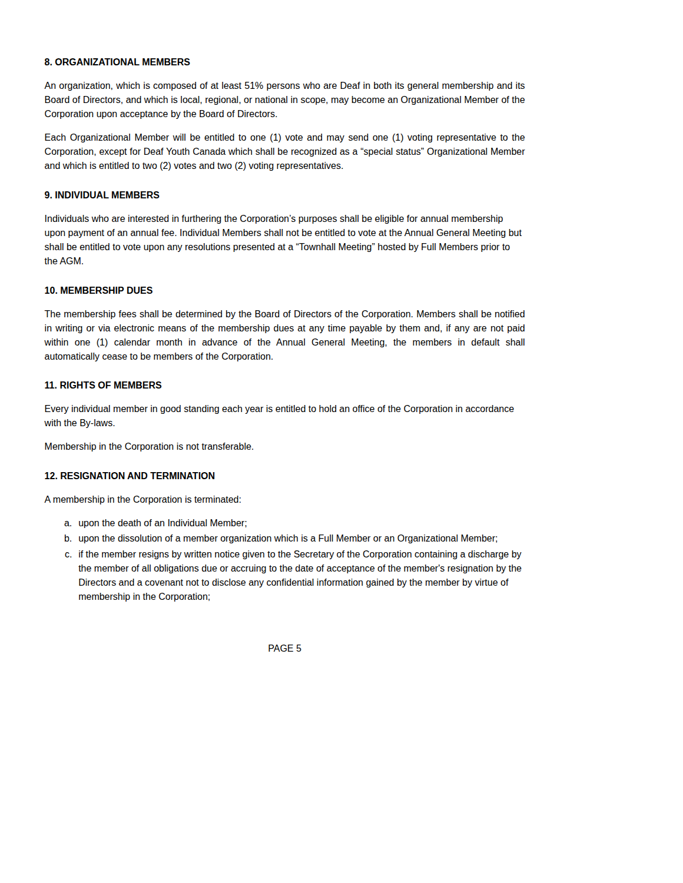8. ORGANIZATIONAL MEMBERS
An organization, which is composed of at least 51% persons who are Deaf in both its general membership and its Board of Directors, and which is local, regional, or national in scope, may become an Organizational Member of the Corporation upon acceptance by the Board of Directors.
Each Organizational Member will be entitled to one (1) vote and may send one (1) voting representative to the Corporation, except for Deaf Youth Canada which shall be recognized as a “special status” Organizational Member and which is entitled to two (2) votes and two (2) voting representatives.
9. INDIVIDUAL MEMBERS
Individuals who are interested in furthering the Corporation’s purposes shall be eligible for annual membership upon payment of an annual fee. Individual Members shall not be entitled to vote at the Annual General Meeting but shall be entitled to vote upon any resolutions presented at a “Townhall Meeting” hosted by Full Members prior to the AGM.
10. MEMBERSHIP DUES
The membership fees shall be determined by the Board of Directors of the Corporation. Members shall be notified in writing or via electronic means of the membership dues at any time payable by them and, if any are not paid within one (1) calendar month in advance of the Annual General Meeting, the members in default shall automatically cease to be members of the Corporation.
11. RIGHTS OF MEMBERS
Every individual member in good standing each year is entitled to hold an office of the Corporation in accordance with the By-laws.
Membership in the Corporation is not transferable.
12. RESIGNATION AND TERMINATION
A membership in the Corporation is terminated:
upon the death of an Individual Member;
upon the dissolution of a member organization which is a Full Member or an Organizational Member;
if the member resigns by written notice given to the Secretary of the Corporation containing a discharge by the member of all obligations due or accruing to the date of acceptance of the member's resignation by the Directors and a covenant not to disclose any confidential information gained by the member by virtue of membership in the Corporation;
PAGE 5